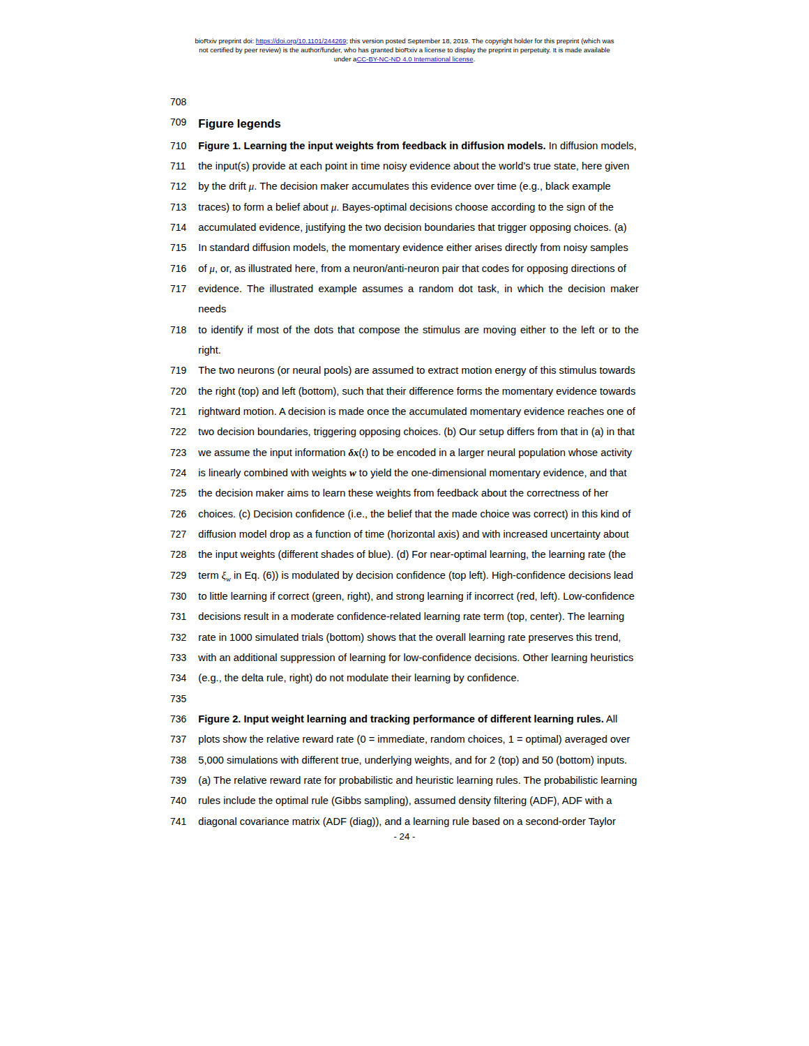bioRxiv preprint doi: https://doi.org/10.1101/244269; this version posted September 18, 2019. The copyright holder for this preprint (which was
not certified by peer review) is the author/funder, who has granted bioRxiv a license to display the preprint in perpetuity. It is made available
under aCC-BY-NC-ND 4.0 International license.
| 708 | |
| 709 | Figure legends |
| 710 | Figure 1. Learning the input weights from feedback in diffusion models. In diffusion models, |
| 711 | the input(s) provide at each point in time noisy evidence about the world’s true state, here given |
| 712 | by the drift μ . The decision maker accumulates this evidence over time (e.g., black example |
| 713 | traces) to form a belief about μ . Bayes-optimal decisions choose according to the sign of the |
| 714 | accumulated evidence, justifying the two decision boundaries that trigger opposing choices. (a) |
| 715 | In standard diffusion models, the momentary evidence either arises directly from noisy samples |
| 716 | of μ , or, as illustrated here, from a neuron/anti-neuron pair that codes for opposing directions of |
| 717 | evidence. The illustrated example assumes a random dot task, in which the decision maker needs |
| 718 | to identify if most of the dots that compose the stimulus are moving either to the left or to the right. |
| 719 | The two neurons (or neural pools) are assumed to extract motion energy of this stimulus towards |
| 720 | the right (top) and left (bottom), such that their difference forms the momentary evidence towards |
| 721 | rightward motion. A decision is made once the accumulated momentary evidence reaches one of |
| 722 | two decision boundaries, triggering opposing choices. (b) Our setup differs from that in (a) in that |
| 723 | we assume the input information δx ( t ) to be encoded in a larger neural population whose activity |
| 724 | is linearly combined with weights w to yield the one-dimensional momentary evidence, and that |
| 725 | the decision maker aims to learn these weights from feedback about the correctness of her |
| 726 | choices. (c) Decision confidence (i.e., the belief that the made choice was correct) in this kind of |
| 727 | diffusion model drop as a function of time (horizontal axis) and with increased uncertainty about |
| 728 | the input weights (different shades of blue). (d) For near-optimal learning, the learning rate (the |
| 729 | term ξ w in Eq. (6)) is modulated by decision confidence (top left). High-confidence decisions lead |
| 730 | to little learning if correct (green, right), and strong learning if incorrect (red, left). Low-confidence |
| 731 | decisions result in a moderate confidence-related learning rate term (top, center). The learning |
| 732 | rate in 1000 simulated trials (bottom) shows that the overall learning rate preserves this trend, |
| 733 | with an additional suppression of learning for low-confidence decisions. Other learning heuristics |
| 734 | (e.g., the delta rule, right) do not modulate their learning by confidence. |
| 735 | |
| 736 | Figure 2. Input weight learning and tracking performance of different learning rules. All |
| 737 | plots show the relative reward rate (0 = immediate, random choices, 1 = optimal) averaged over |
| 738 | 5,000 simulations with different true, underlying weights, and for 2 (top) and 50 (bottom) inputs. |
| 739 | (a) The relative reward rate for probabilistic and heuristic learning rules. The probabilistic learning |
| 740 | rules include the optimal rule (Gibbs sampling), assumed density filtering (ADF), ADF with a |
| 741 | diagonal covariance matrix (ADF (diag)), and a learning rule based on a second-order Taylor |
- 24 -